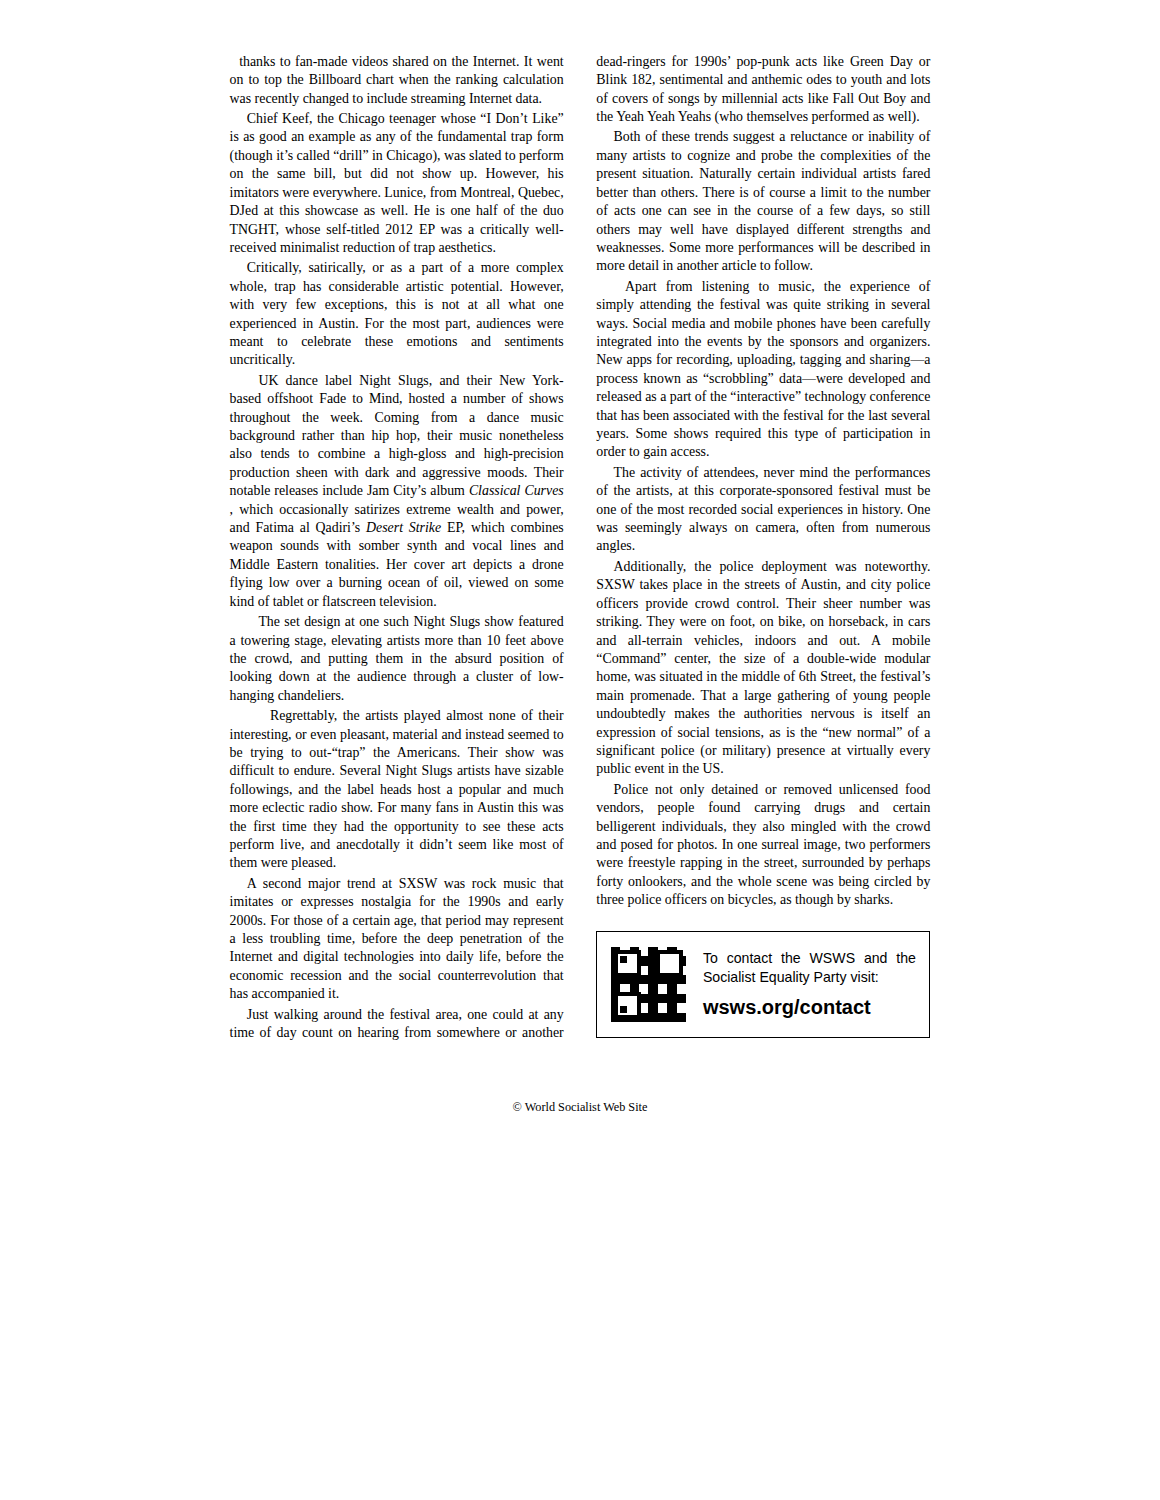thanks to fan-made videos shared on the Internet. It went on to top the Billboard chart when the ranking calculation was recently changed to include streaming Internet data.
Chief Keef, the Chicago teenager whose “I Don’t Like” is as good an example as any of the fundamental trap form (though it’s called “drill” in Chicago), was slated to perform on the same bill, but did not show up. However, his imitators were everywhere. Lunice, from Montreal, Quebec, DJed at this showcase as well. He is one half of the duo TNGHT, whose self-titled 2012 EP was a critically well-received minimalist reduction of trap aesthetics.
Critically, satirically, or as a part of a more complex whole, trap has considerable artistic potential. However, with very few exceptions, this is not at all what one experienced in Austin. For the most part, audiences were meant to celebrate these emotions and sentiments uncritically.
UK dance label Night Slugs, and their New York-based offshoot Fade to Mind, hosted a number of shows throughout the week. Coming from a dance music background rather than hip hop, their music nonetheless also tends to combine a high-gloss and high-precision production sheen with dark and aggressive moods. Their notable releases include Jam City’s album Classical Curves , which occasionally satirizes extreme wealth and power, and Fatima al Qadiri’s Desert Strike EP, which combines weapon sounds with somber synth and vocal lines and Middle Eastern tonalities. Her cover art depicts a drone flying low over a burning ocean of oil, viewed on some kind of tablet or flatscreen television.
The set design at one such Night Slugs show featured a towering stage, elevating artists more than 10 feet above the crowd, and putting them in the absurd position of looking down at the audience through a cluster of low-hanging chandeliers.
Regrettably, the artists played almost none of their interesting, or even pleasant, material and instead seemed to be trying to out-“trap” the Americans. Their show was difficult to endure. Several Night Slugs artists have sizable followings, and the label heads host a popular and much more eclectic radio show. For many fans in Austin this was the first time they had the opportunity to see these acts perform live, and anecdotally it didn’t seem like most of them were pleased.
A second major trend at SXSW was rock music that imitates or expresses nostalgia for the 1990s and early 2000s. For those of a certain age, that period may represent a less troubling time, before the deep penetration of the Internet and digital technologies into daily life, before the economic recession and the social counterrevolution that has accompanied it.
Just walking around the festival area, one could at any time of day count on hearing from somewhere or another dead-ringers for 1990s’ pop-punk acts like Green Day or Blink 182, sentimental and anthemic odes to youth and lots of covers of songs by millennial acts like Fall Out Boy and the Yeah Yeah Yeahs (who themselves performed as well).
Both of these trends suggest a reluctance or inability of many artists to cognize and probe the complexities of the present situation. Naturally certain individual artists fared better than others. There is of course a limit to the number of acts one can see in the course of a few days, so still others may well have displayed different strengths and weaknesses. Some more performances will be described in more detail in another article to follow.
Apart from listening to music, the experience of simply attending the festival was quite striking in several ways. Social media and mobile phones have been carefully integrated into the events by the sponsors and organizers. New apps for recording, uploading, tagging and sharing—a process known as “scrobbling” data—were developed and released as a part of the “interactive” technology conference that has been associated with the festival for the last several years. Some shows required this type of participation in order to gain access.
The activity of attendees, never mind the performances of the artists, at this corporate-sponsored festival must be one of the most recorded social experiences in history. One was seemingly always on camera, often from numerous angles.
Additionally, the police deployment was noteworthy. SXSW takes place in the streets of Austin, and city police officers provide crowd control. Their sheer number was striking. They were on foot, on bike, on horseback, in cars and all-terrain vehicles, indoors and out. A mobile “Command” center, the size of a double-wide modular home, was situated in the middle of 6th Street, the festival’s main promenade. That a large gathering of young people undoubtedly makes the authorities nervous is itself an expression of social tensions, as is the “new normal” of a significant police (or military) presence at virtually every public event in the US.
Police not only detained or removed unlicensed food vendors, people found carrying drugs and certain belligerent individuals, they also mingled with the crowd and posed for photos. In one surreal image, two performers were freestyle rapping in the street, surrounded by perhaps forty onlookers, and the whole scene was being circled by three police officers on bicycles, as though by sharks.
To contact the WSWS and the Socialist Equality Party visit: wsws.org/contact
© World Socialist Web Site